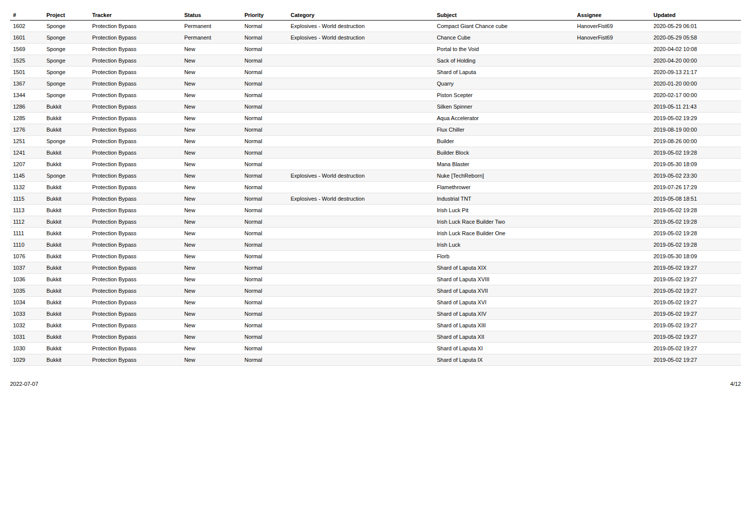| # | Project | Tracker | Status | Priority | Category | Subject | Assignee | Updated |
| --- | --- | --- | --- | --- | --- | --- | --- | --- |
| 1602 | Sponge | Protection Bypass | Permanent | Normal | Explosives - World destruction | Compact Giant Chance cube | HanoverFist69 | 2020-05-29 06:01 |
| 1601 | Sponge | Protection Bypass | Permanent | Normal | Explosives - World destruction | Chance Cube | HanoverFist69 | 2020-05-29 05:58 |
| 1569 | Sponge | Protection Bypass | New | Normal | | Portal to the Void | | 2020-04-02 10:08 |
| 1525 | Sponge | Protection Bypass | New | Normal | | Sack of Holding | | 2020-04-20 00:00 |
| 1501 | Sponge | Protection Bypass | New | Normal | | Shard of Laputa | | 2020-09-13 21:17 |
| 1367 | Sponge | Protection Bypass | New | Normal | | Quarry | | 2020-01-20 00:00 |
| 1344 | Sponge | Protection Bypass | New | Normal | | Piston Scepter | | 2020-02-17 00:00 |
| 1286 | Bukkit | Protection Bypass | New | Normal | | Silken Spinner | | 2019-05-11 21:43 |
| 1285 | Bukkit | Protection Bypass | New | Normal | | Aqua Accelerator | | 2019-05-02 19:29 |
| 1276 | Bukkit | Protection Bypass | New | Normal | | Flux Chiller | | 2019-08-19 00:00 |
| 1251 | Sponge | Protection Bypass | New | Normal | | Builder | | 2019-08-26 00:00 |
| 1241 | Bukkit | Protection Bypass | New | Normal | | Builder Block | | 2019-05-02 19:28 |
| 1207 | Bukkit | Protection Bypass | New | Normal | | Mana Blaster | | 2019-05-30 18:09 |
| 1145 | Sponge | Protection Bypass | New | Normal | Explosives - World destruction | Nuke [TechReborn] | | 2019-05-02 23:30 |
| 1132 | Bukkit | Protection Bypass | New | Normal | | Flamethrower | | 2019-07-26 17:29 |
| 1115 | Bukkit | Protection Bypass | New | Normal | Explosives - World destruction | Industrial TNT | | 2019-05-08 18:51 |
| 1113 | Bukkit | Protection Bypass | New | Normal | | Irish Luck Pit | | 2019-05-02 19:28 |
| 1112 | Bukkit | Protection Bypass | New | Normal | | Irish Luck Race Builder Two | | 2019-05-02 19:28 |
| 1111 | Bukkit | Protection Bypass | New | Normal | | Irish Luck Race Builder One | | 2019-05-02 19:28 |
| 1110 | Bukkit | Protection Bypass | New | Normal | | Irish Luck | | 2019-05-02 19:28 |
| 1076 | Bukkit | Protection Bypass | New | Normal | | Florb | | 2019-05-30 18:09 |
| 1037 | Bukkit | Protection Bypass | New | Normal | | Shard of Laputa XIX | | 2019-05-02 19:27 |
| 1036 | Bukkit | Protection Bypass | New | Normal | | Shard of Laputa XVIII | | 2019-05-02 19:27 |
| 1035 | Bukkit | Protection Bypass | New | Normal | | Shard of Laputa XVII | | 2019-05-02 19:27 |
| 1034 | Bukkit | Protection Bypass | New | Normal | | Shard of Laputa XVI | | 2019-05-02 19:27 |
| 1033 | Bukkit | Protection Bypass | New | Normal | | Shard of Laputa XIV | | 2019-05-02 19:27 |
| 1032 | Bukkit | Protection Bypass | New | Normal | | Shard of Laputa XIII | | 2019-05-02 19:27 |
| 1031 | Bukkit | Protection Bypass | New | Normal | | Shard of Laputa XII | | 2019-05-02 19:27 |
| 1030 | Bukkit | Protection Bypass | New | Normal | | Shard of Laputa XI | | 2019-05-02 19:27 |
| 1029 | Bukkit | Protection Bypass | New | Normal | | Shard of Laputa IX | | 2019-05-02 19:27 |
2022-07-07 4/12